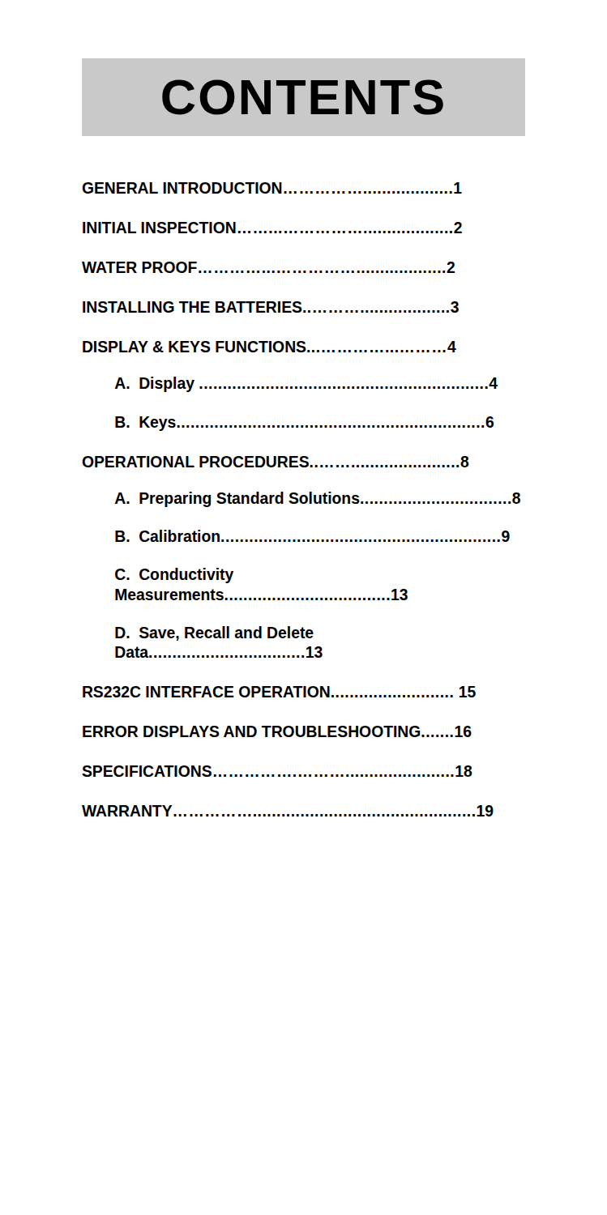CONTENTS
GENERAL INTRODUCTION……………................... 1
INITIAL INSPECTION……...……………................... 2
WATER PROOF…………...……………................... 2
INSTALLING THE BATTERIES..………................... 3
DISPLAY & KEYS FUNCTIONS...…………...………4
A. Display ............................................................. 4
B. Keys................................................................. 6
OPERATIONAL PROCEDURES..……....................... 8
A. Preparing Standard Solutions................................ 8
B. Calibration........................................................... 9
C. Conductivity Measurements................................... 13
D. Save, Recall and Delete Data................................. 13
RS232C INTERFACE OPERATION.......................... 15
ERROR DISPLAYS AND TROUBLESHOOTING....... 16
SPECIFICATIONS…………….………....................... 18
WARRANTY……………............................................... 19